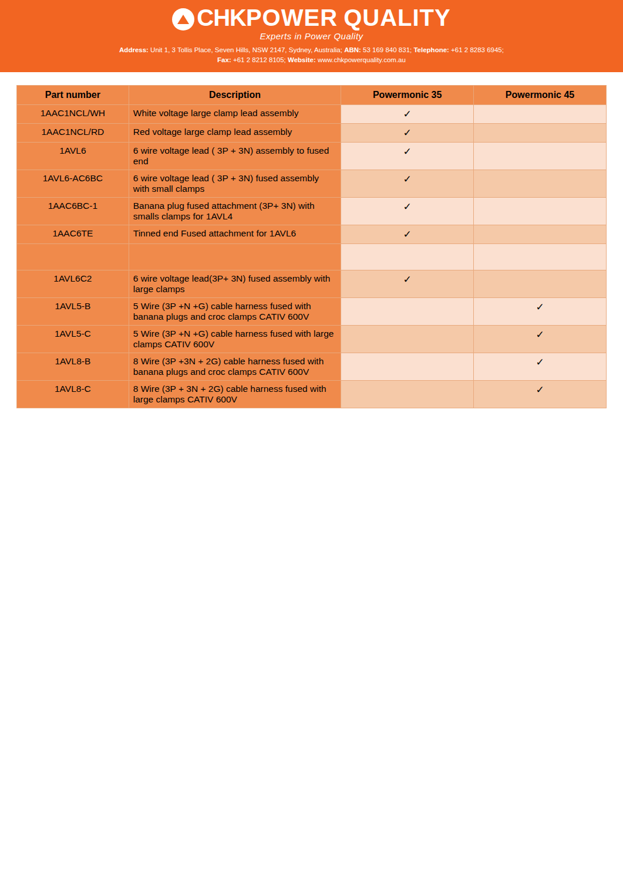CHK POWER QUALITY
Experts in Power Quality
Address: Unit 1, 3 Tollis Place, Seven Hills, NSW 2147, Sydney, Australia; ABN: 53 169 840 831; Telephone: +61 2 8283 6945;
Fax: +61 2 8212 8105; Website: www.chkpowerquality.com.au
| Part number | Description | Powermonic 35 | Powermonic 45 |
| --- | --- | --- | --- |
| 1AAC1NCL/WH | White voltage large clamp lead assembly | ✓ | |
| 1AAC1NCL/RD | Red voltage large clamp lead assembly | ✓ | |
| 1AVL6 | 6 wire voltage lead ( 3P + 3N) assembly to fused end | ✓ | |
| 1AVL6-AC6BC | 6 wire voltage lead ( 3P + 3N) fused assembly with small clamps | ✓ | |
| 1AAC6BC-1 | Banana plug fused attachment (3P+ 3N) with smalls clamps for 1AVL4 | ✓ | |
| 1AAC6TE | Tinned end Fused attachment for 1AVL6 | ✓ | |
| 1AVL6C2 | 6 wire voltage lead(3P+ 3N) fused assembly with large clamps | ✓ | |
| 1AVL5-B | 5 Wire (3P +N +G) cable harness fused with banana plugs and croc clamps CATIV 600V | | ✓ |
| 1AVL5-C | 5 Wire (3P +N +G) cable harness fused with large clamps CATIV 600V | | ✓ |
| 1AVL8-B | 8 Wire (3P +3N + 2G) cable harness fused with banana plugs and croc clamps CATIV 600V | | ✓ |
| 1AVL8-C | 8 Wire (3P + 3N + 2G) cable harness fused with large clamps CATIV 600V | | ✓ |